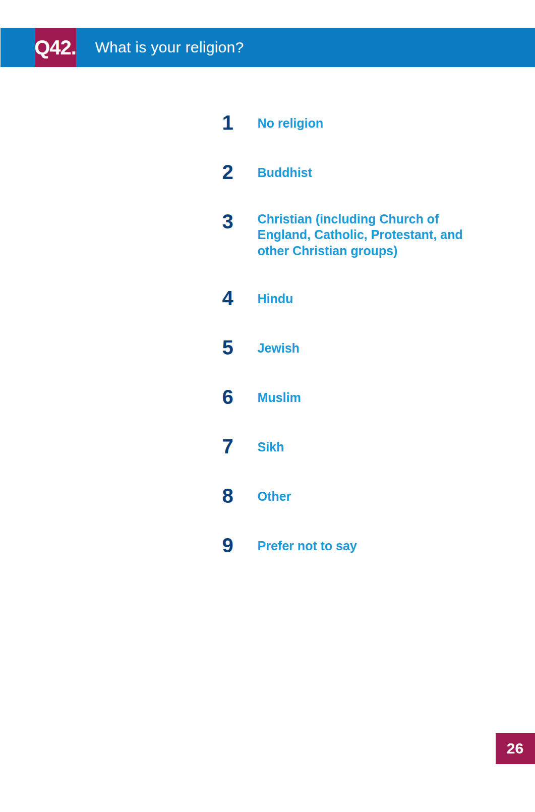Q42.
What is your religion?
1 No religion
2 Buddhist
3 Christian (including Church of
England, Catholic, Protestant, and
other Christian groups)
4 Hindu
5 Jewish
6 Muslim
7 Sikh
8 Other
9 Prefer not to say
26